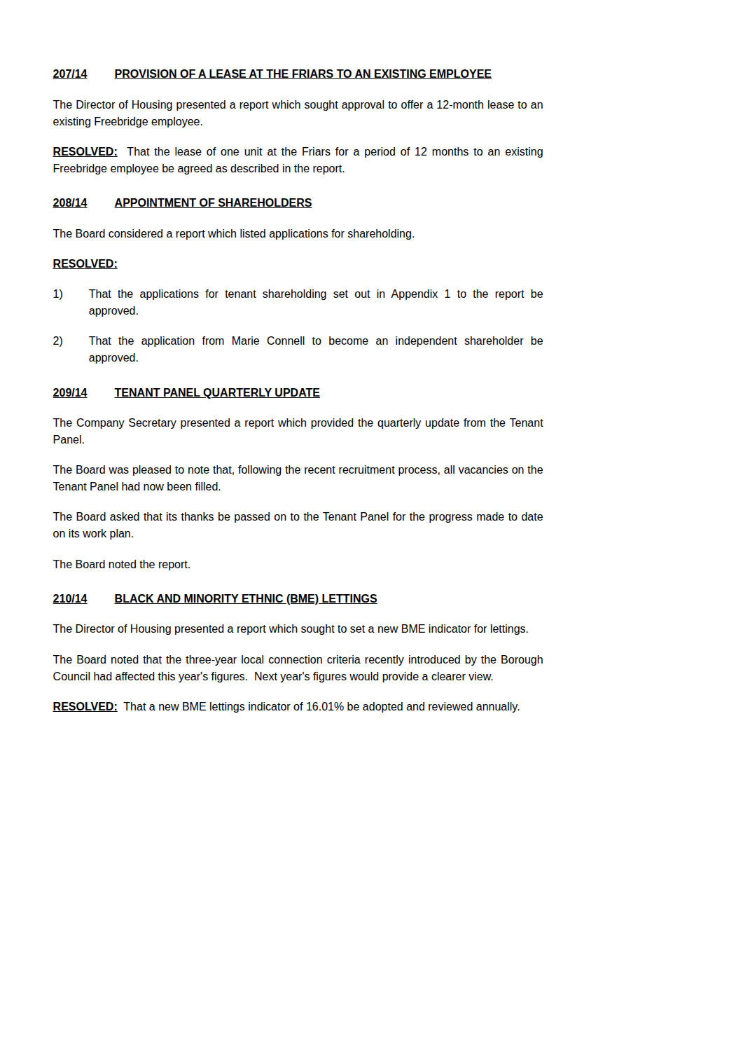207/14 PROVISION OF A LEASE AT THE FRIARS TO AN EXISTING EMPLOYEE
The Director of Housing presented a report which sought approval to offer a 12-month lease to an existing Freebridge employee.
RESOLVED: That the lease of one unit at the Friars for a period of 12 months to an existing Freebridge employee be agreed as described in the report.
208/14 APPOINTMENT OF SHAREHOLDERS
The Board considered a report which listed applications for shareholding.
RESOLVED:
1) That the applications for tenant shareholding set out in Appendix 1 to the report be approved.
2) That the application from Marie Connell to become an independent shareholder be approved.
209/14 TENANT PANEL QUARTERLY UPDATE
The Company Secretary presented a report which provided the quarterly update from the Tenant Panel.
The Board was pleased to note that, following the recent recruitment process, all vacancies on the Tenant Panel had now been filled.
The Board asked that its thanks be passed on to the Tenant Panel for the progress made to date on its work plan.
The Board noted the report.
210/14 BLACK AND MINORITY ETHNIC (BME) LETTINGS
The Director of Housing presented a report which sought to set a new BME indicator for lettings.
The Board noted that the three-year local connection criteria recently introduced by the Borough Council had affected this year's figures. Next year's figures would provide a clearer view.
RESOLVED: That a new BME lettings indicator of 16.01% be adopted and reviewed annually.